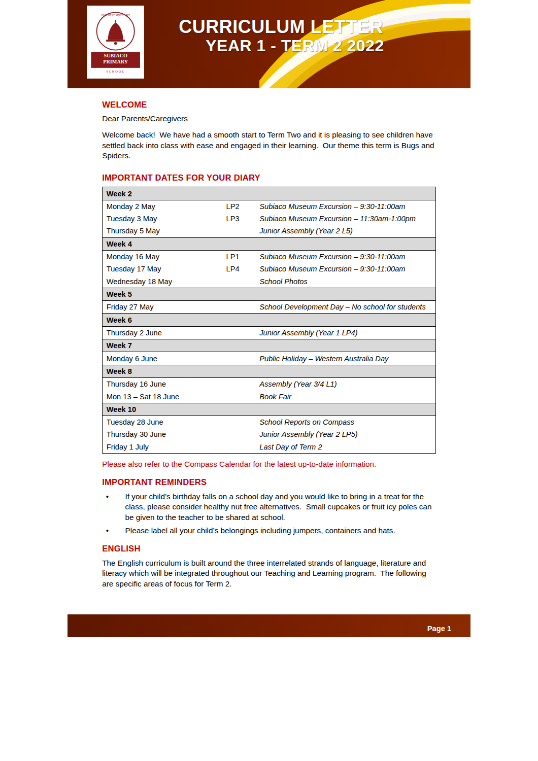OUR BEST SINCE 1897 SUBIACO PRIMARY SCHOOL
CURRICULUM LETTER
YEAR 1 - TERM 2 2022
WELCOME
Dear Parents/Caregivers
Welcome back! We have had a smooth start to Term Two and it is pleasing to see children have settled back into class with ease and engaged in their learning. Our theme this term is Bugs and Spiders.
IMPORTANT DATES FOR YOUR DIARY
| Week 2 |
| Monday 2 May | LP2 | Subiaco Museum Excursion – 9:30-11:00am |
| Tuesday 3 May | LP3 | Subiaco Museum Excursion – 11:30am-1:00pm |
| Thursday 5 May | | Junior Assembly (Year 2 L5) |
| Week 4 |
| Monday 16 May | LP1 | Subiaco Museum Excursion – 9:30-11:00am |
| Tuesday 17 May | LP4 | Subiaco Museum Excursion – 9:30-11:00am |
| Wednesday 18 May | | School Photos |
| Week 5 |
| Friday 27 May | | School Development Day – No school for students |
| Week 6 |
| Thursday 2 June | | Junior Assembly (Year 1 LP4) |
| Week 7 |
| Monday 6 June | | Public Holiday – Western Australia Day |
| Week 8 |
| Thursday 16 June | | Assembly (Year 3/4 L1) |
| Mon 13 – Sat 18 June | | Book Fair |
| Week 10 |
| Tuesday 28 June | | School Reports on Compass |
| Thursday 30 June | | Junior Assembly (Year 2 LP5) |
| Friday 1 July | | Last Day of Term 2 |
Please also refer to the Compass Calendar for the latest up-to-date information.
IMPORTANT REMINDERS
If your child’s birthday falls on a school day and you would like to bring in a treat for the class, please consider healthy nut free alternatives. Small cupcakes or fruit icy poles can be given to the teacher to be shared at school.
Please label all your child’s belongings including jumpers, containers and hats.
ENGLISH
The English curriculum is built around the three interrelated strands of language, literature and literacy which will be integrated throughout our Teaching and Learning program. The following are specific areas of focus for Term 2.
Page 1